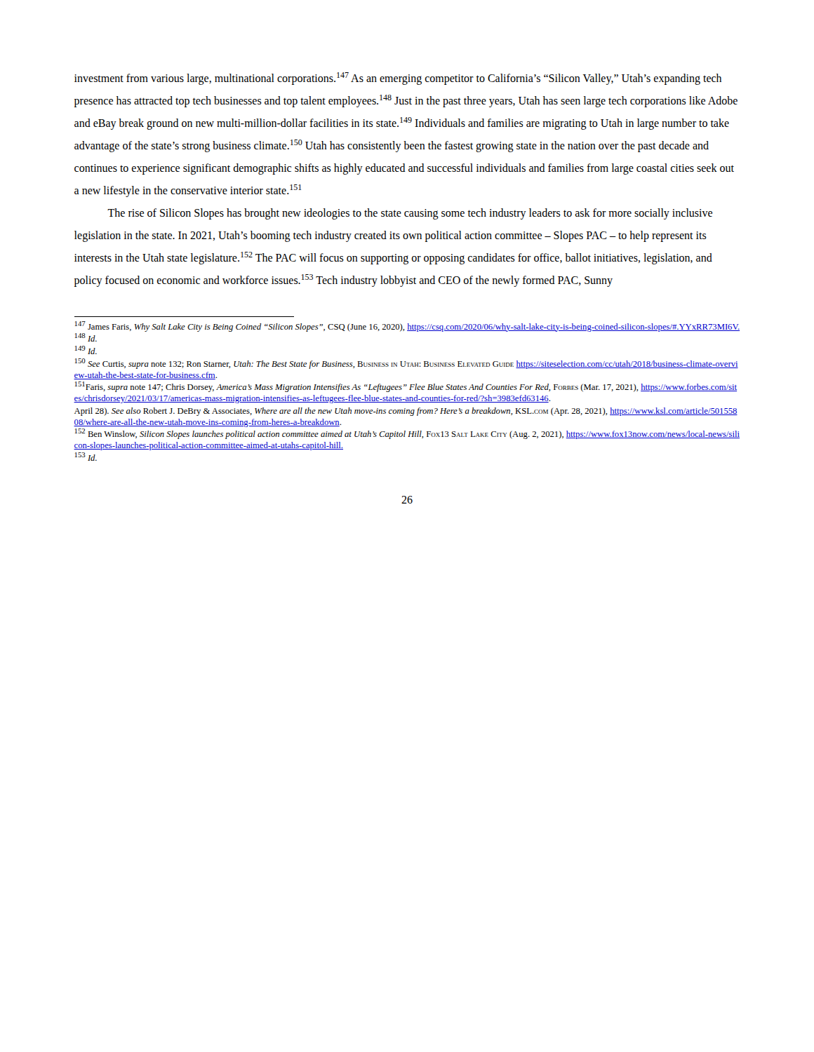investment from various large, multinational corporations.147 As an emerging competitor to California’s “Silicon Valley,” Utah’s expanding tech presence has attracted top tech businesses and top talent employees.148 Just in the past three years, Utah has seen large tech corporations like Adobe and eBay break ground on new multi-million-dollar facilities in its state.149 Individuals and families are migrating to Utah in large number to take advantage of the state’s strong business climate.150 Utah has consistently been the fastest growing state in the nation over the past decade and continues to experience significant demographic shifts as highly educated and successful individuals and families from large coastal cities seek out a new lifestyle in the conservative interior state.151
The rise of Silicon Slopes has brought new ideologies to the state causing some tech industry leaders to ask for more socially inclusive legislation in the state. In 2021, Utah’s booming tech industry created its own political action committee – Slopes PAC – to help represent its interests in the Utah state legislature.152 The PAC will focus on supporting or opposing candidates for office, ballot initiatives, legislation, and policy focused on economic and workforce issues.153 Tech industry lobbyist and CEO of the newly formed PAC, Sunny
147 James Faris, Why Salt Lake City is Being Coined “Silicon Slopes”, CSQ (June 16, 2020), https://csq.com/2020/06/why-salt-lake-city-is-being-coined-silicon-slopes/#.YYxRR73MI6V.
148 Id.
149 Id.
150 See Curtis, supra note 132; Ron Starner, Utah: The Best State for Business, Business in Utah: Business Elevated Guide https://siteselection.com/cc/utah/2018/business-climate-overview-utah-the-best-state-for-business.cfm.
151Faris, supra note 147; Chris Dorsey, America’s Mass Migration Intensifies As “Leftugees” Flee Blue States And Counties For Red, Forbes (Mar. 17, 2021), https://www.forbes.com/sites/chrisdorsey/2021/03/17/americas-mass-migration-intensifies-as-leftugees-flee-blue-states-and-counties-for-red/?sh=3983efd63146.
April 28). See also Robert J. DeBry & Associates, Where are all the new Utah move-ins coming from? Here’s a breakdown, KSL.com (Apr. 28, 2021), https://www.ksl.com/article/50155808/where-are-all-the-new-utah-move-ins-coming-from-heres-a-breakdown.
152 Ben Winslow, Silicon Slopes launches political action committee aimed at Utah’s Capitol Hill, Fox13 Salt Lake City (Aug. 2, 2021), https://www.fox13now.com/news/local-news/silicon-slopes-launches-political-action-committee-aimed-at-utahs-capitol-hill.
153 Id.
26